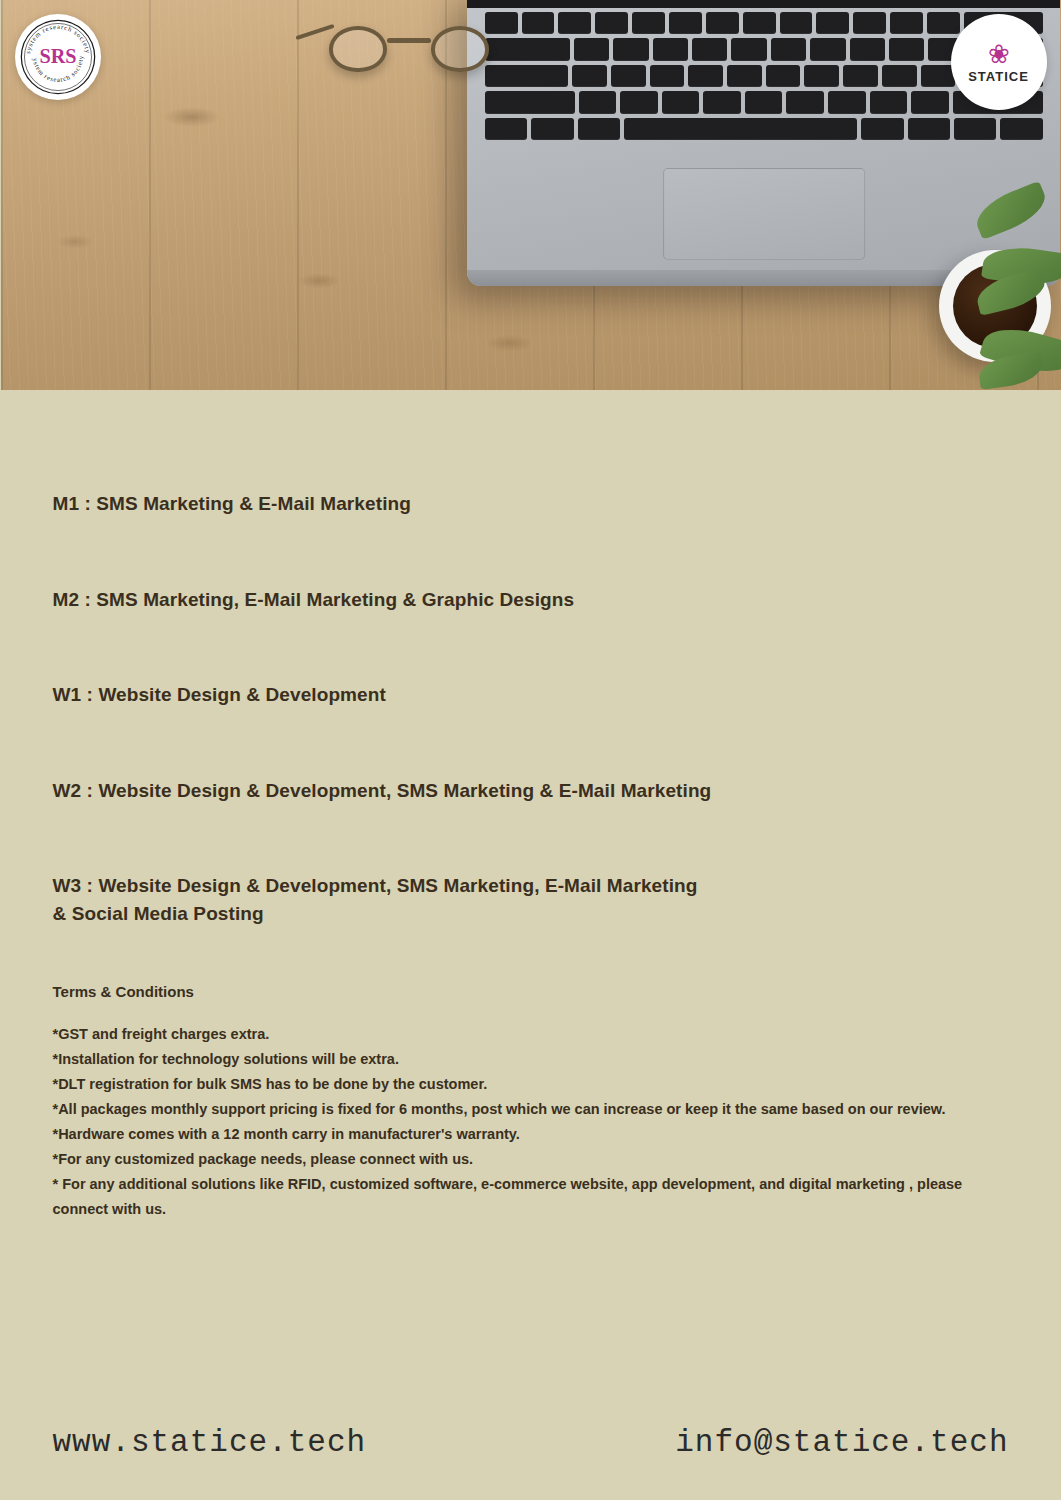system research society system research society SRS
❀ STATICE
M1 : SMS Marketing & E-Mail Marketing
M2 : SMS Marketing, E-Mail Marketing & Graphic Designs
W1 : Website Design & Development
W2 : Website Design & Development, SMS Marketing & E-Mail Marketing
W3 : Website Design & Development, SMS Marketing, E-Mail Marketing
& Social Media Posting
Terms & Conditions
*GST and freight charges extra.
*Installation for technology solutions will be extra.
*DLT registration for bulk SMS has to be done by the customer.
*All packages monthly support pricing is fixed for 6 months, post which we can increase or keep it the same based on our review.
*Hardware comes with a 12 month carry in manufacturer's warranty.
*For any customized package needs, please connect with us.
* For any additional solutions like RFID, customized software, e-commerce website, app development, and digital marketing , please connect with us.
www.statice.tech info@statice.tech